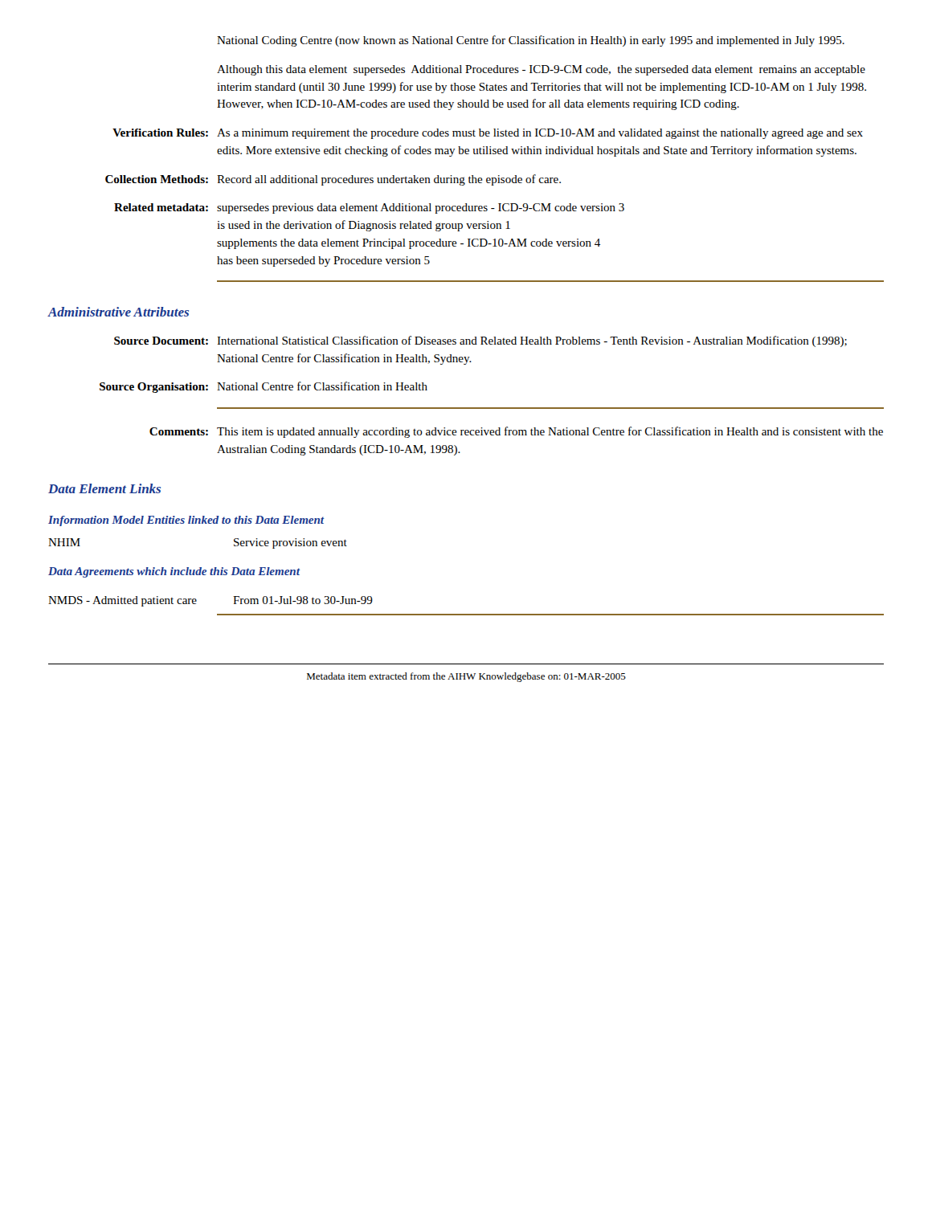National Coding Centre (now known as National Centre for Classification in Health) in early 1995 and implemented in July 1995.
Although this data element supersedes Additional Procedures - ICD-9-CM code, the superseded data element remains an acceptable interim standard (until 30 June 1999) for use by those States and Territories that will not be implementing ICD-10-AM on 1 July 1998. However, when ICD-10-AM-codes are used they should be used for all data elements requiring ICD coding.
Verification Rules:
As a minimum requirement the procedure codes must be listed in ICD-10-AM and validated against the nationally agreed age and sex edits. More extensive edit checking of codes may be utilised within individual hospitals and State and Territory information systems.
Collection Methods:
Record all additional procedures undertaken during the episode of care.
Related metadata:
supersedes previous data element Additional procedures - ICD-9-CM code version 3
is used in the derivation of Diagnosis related group version 1
supplements the data element Principal procedure - ICD-10-AM code version 4
has been superseded by Procedure version 5
Administrative Attributes
Source Document:
International Statistical Classification of Diseases and Related Health Problems - Tenth Revision - Australian Modification (1998); National Centre for Classification in Health, Sydney.
Source Organisation:
National Centre for Classification in Health
Comments:
This item is updated annually according to advice received from the National Centre for Classification in Health and is consistent with the Australian Coding Standards (ICD-10-AM, 1998).
Data Element Links
Information Model Entities linked to this Data Element
NHIM
Service provision event
Data Agreements which include this Data Element
NMDS - Admitted patient care
From 01-Jul-98 to 30-Jun-99
Metadata item extracted from the AIHW Knowledgebase on: 01-MAR-2005